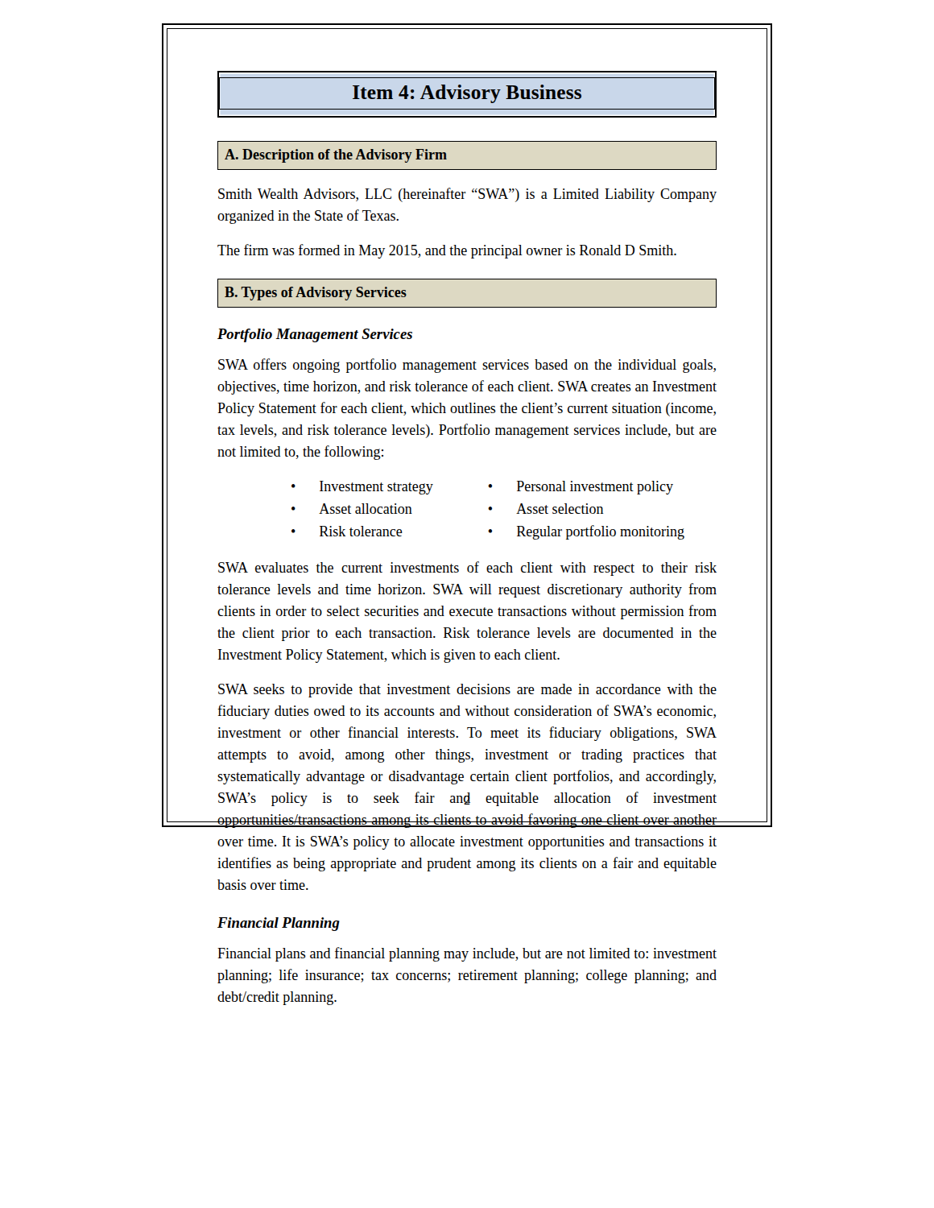Item 4: Advisory Business
A. Description of the Advisory Firm
Smith Wealth Advisors, LLC (hereinafter “SWA”) is a Limited Liability Company organized in the State of Texas.
The firm was formed in May 2015, and the principal owner is Ronald D Smith.
B. Types of Advisory Services
Portfolio Management Services
SWA offers ongoing portfolio management services based on the individual goals, objectives, time horizon, and risk tolerance of each client. SWA creates an Investment Policy Statement for each client, which outlines the client’s current situation (income, tax levels, and risk tolerance levels). Portfolio management services include, but are not limited to, the following:
| • | Investment strategy | • | Personal investment policy |
| • | Asset allocation | • | Asset selection |
| • | Risk tolerance | • | Regular portfolio monitoring |
SWA evaluates the current investments of each client with respect to their risk tolerance levels and time horizon. SWA will request discretionary authority from clients in order to select securities and execute transactions without permission from the client prior to each transaction. Risk tolerance levels are documented in the Investment Policy Statement, which is given to each client.
SWA seeks to provide that investment decisions are made in accordance with the fiduciary duties owed to its accounts and without consideration of SWA’s economic, investment or other financial interests. To meet its fiduciary obligations, SWA attempts to avoid, among other things, investment or trading practices that systematically advantage or disadvantage certain client portfolios, and accordingly, SWA’s policy is to seek fair and equitable allocation of investment opportunities/transactions among its clients to avoid favoring one client over another over time. It is SWA’s policy to allocate investment opportunities and transactions it identifies as being appropriate and prudent among its clients on a fair and equitable basis over time.
Financial Planning
Financial plans and financial planning may include, but are not limited to: investment planning; life insurance; tax concerns; retirement planning; college planning; and debt/credit planning.
2